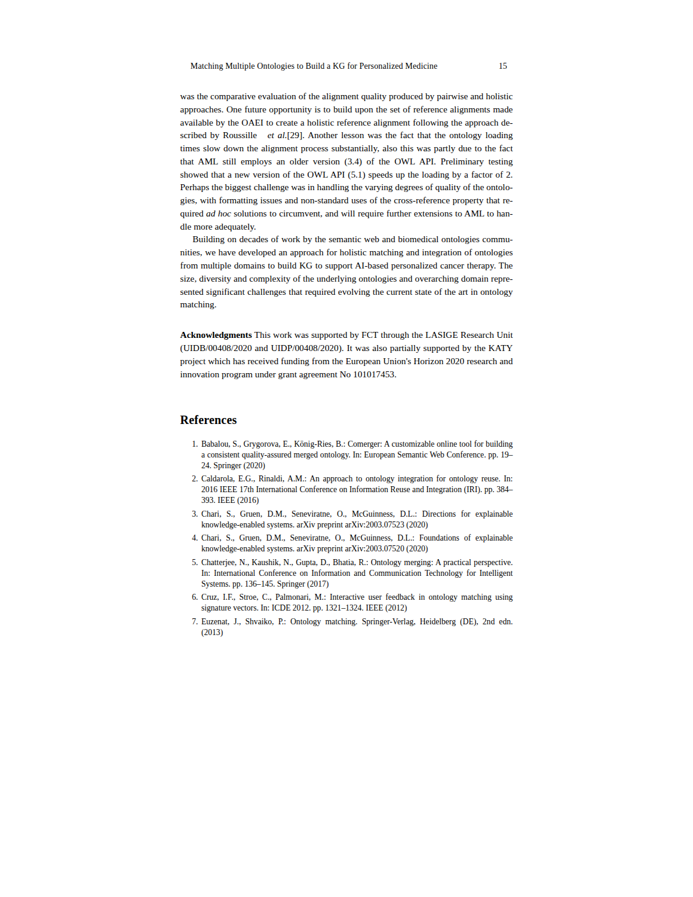Matching Multiple Ontologies to Build a KG for Personalized Medicine 15
was the comparative evaluation of the alignment quality produced by pairwise and holistic approaches. One future opportunity is to build upon the set of reference alignments made available by the OAEI to create a holistic reference alignment following the approach described by Roussille et al.[29]. Another lesson was the fact that the ontology loading times slow down the alignment process substantially, also this was partly due to the fact that AML still employs an older version (3.4) of the OWL API. Preliminary testing showed that a new version of the OWL API (5.1) speeds up the loading by a factor of 2. Perhaps the biggest challenge was in handling the varying degrees of quality of the ontologies, with formatting issues and non-standard uses of the cross-reference property that required ad hoc solutions to circumvent, and will require further extensions to AML to handle more adequately.
Building on decades of work by the semantic web and biomedical ontologies communities, we have developed an approach for holistic matching and integration of ontologies from multiple domains to build KG to support AI-based personalized cancer therapy. The size, diversity and complexity of the underlying ontologies and overarching domain represented significant challenges that required evolving the current state of the art in ontology matching.
Acknowledgments This work was supported by FCT through the LASIGE Research Unit (UIDB/00408/2020 and UIDP/00408/2020). It was also partially supported by the KATY project which has received funding from the European Union's Horizon 2020 research and innovation program under grant agreement No 101017453.
References
Babalou, S., Grygorova, E., König-Ries, B.: Comerger: A customizable online tool for building a consistent quality-assured merged ontology. In: European Semantic Web Conference. pp. 19–24. Springer (2020)
Caldarola, E.G., Rinaldi, A.M.: An approach to ontology integration for ontology reuse. In: 2016 IEEE 17th International Conference on Information Reuse and Integration (IRI). pp. 384–393. IEEE (2016)
Chari, S., Gruen, D.M., Seneviratne, O., McGuinness, D.L.: Directions for explainable knowledge-enabled systems. arXiv preprint arXiv:2003.07523 (2020)
Chari, S., Gruen, D.M., Seneviratne, O., McGuinness, D.L.: Foundations of explainable knowledge-enabled systems. arXiv preprint arXiv:2003.07520 (2020)
Chatterjee, N., Kaushik, N., Gupta, D., Bhatia, R.: Ontology merging: A practical perspective. In: International Conference on Information and Communication Technology for Intelligent Systems. pp. 136–145. Springer (2017)
Cruz, I.F., Stroe, C., Palmonari, M.: Interactive user feedback in ontology matching using signature vectors. In: ICDE 2012. pp. 1321–1324. IEEE (2012)
Euzenat, J., Shvaiko, P.: Ontology matching. Springer-Verlag, Heidelberg (DE), 2nd edn. (2013)